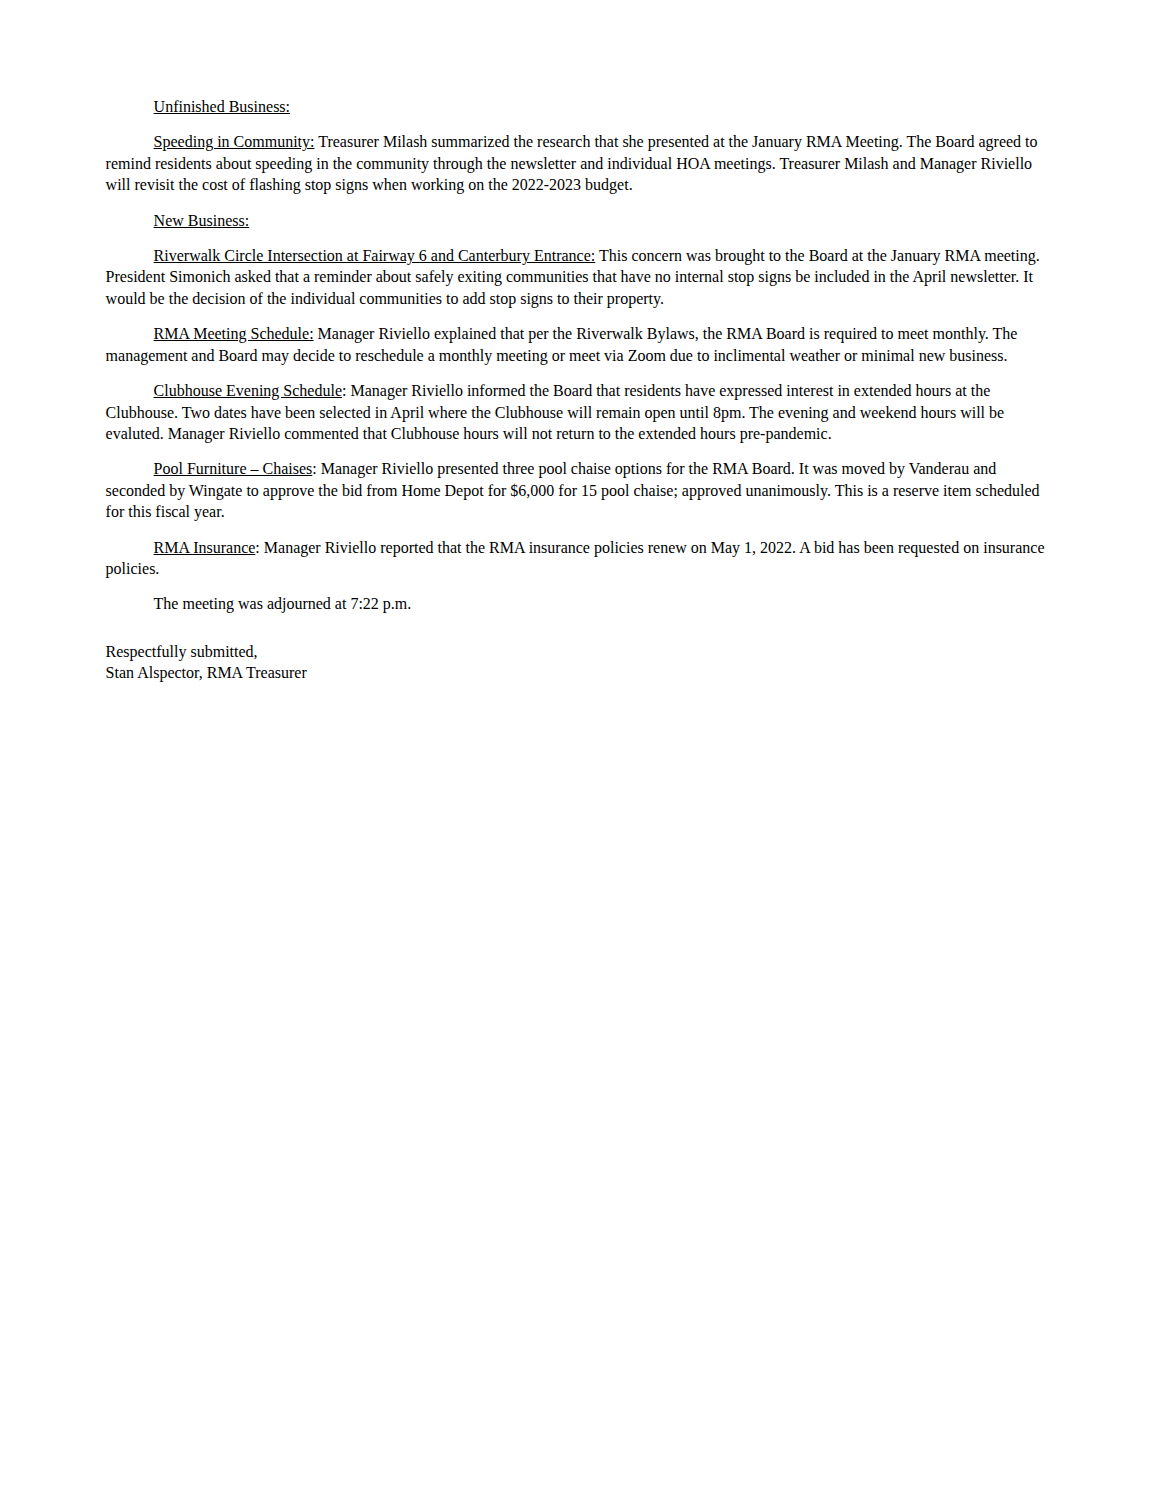Unfinished Business:
Speeding in Community: Treasurer Milash summarized the research that she presented at the January RMA Meeting. The Board agreed to remind residents about speeding in the community through the newsletter and individual HOA meetings. Treasurer Milash and Manager Riviello will revisit the cost of flashing stop signs when working on the 2022-2023 budget.
New Business:
Riverwalk Circle Intersection at Fairway 6 and Canterbury Entrance: This concern was brought to the Board at the January RMA meeting. President Simonich asked that a reminder about safely exiting communities that have no internal stop signs be included in the April newsletter. It would be the decision of the individual communities to add stop signs to their property.
RMA Meeting Schedule: Manager Riviello explained that per the Riverwalk Bylaws, the RMA Board is required to meet monthly. The management and Board may decide to reschedule a monthly meeting or meet via Zoom due to inclimental weather or minimal new business.
Clubhouse Evening Schedule: Manager Riviello informed the Board that residents have expressed interest in extended hours at the Clubhouse. Two dates have been selected in April where the Clubhouse will remain open until 8pm. The evening and weekend hours will be evaluted. Manager Riviello commented that Clubhouse hours will not return to the extended hours pre-pandemic.
Pool Furniture – Chaises: Manager Riviello presented three pool chaise options for the RMA Board. It was moved by Vanderau and seconded by Wingate to approve the bid from Home Depot for $6,000 for 15 pool chaise; approved unanimously. This is a reserve item scheduled for this fiscal year.
RMA Insurance: Manager Riviello reported that the RMA insurance policies renew on May 1, 2022. A bid has been requested on insurance policies.
The meeting was adjourned at 7:22 p.m.
Respectfully submitted,
Stan Alspector, RMA Treasurer